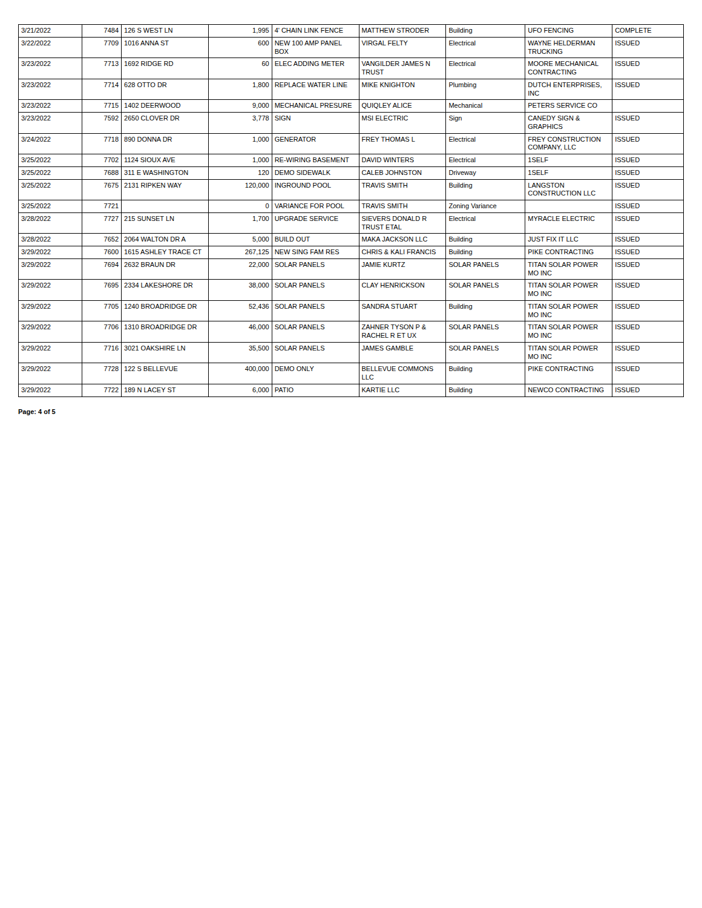| 3/21/2022 | 7484 | 126 S WEST LN | 1,995 | 4' CHAIN LINK FENCE | MATTHEW STRODER | Building | UFO FENCING | COMPLETE |
| 3/22/2022 | 7709 | 1016 ANNA ST | 600 | NEW 100 AMP PANEL BOX | VIRGAL FELTY | Electrical | WAYNE HELDERMAN TRUCKING | ISSUED |
| 3/23/2022 | 7713 | 1692 RIDGE RD | 60 | ELEC ADDING METER | VANGILDER JAMES N TRUST | Electrical | MOORE MECHANICAL CONTRACTING | ISSUED |
| 3/23/2022 | 7714 | 628 OTTO DR | 1,800 | REPLACE WATER LINE | MIKE KNIGHTON | Plumbing | DUTCH ENTERPRISES, INC | ISSUED |
| 3/23/2022 | 7715 | 1402 DEERWOOD | 9,000 | MECHANICAL PRESURE | QUIQLEY ALICE | Mechanical | PETERS SERVICE CO | |
| 3/23/2022 | 7592 | 2650 CLOVER DR | 3,778 | SIGN | MSI ELECTRIC | Sign | CANEDY SIGN & GRAPHICS | ISSUED |
| 3/24/2022 | 7718 | 890 DONNA DR | 1,000 | GENERATOR | FREY THOMAS L | Electrical | FREY CONSTRUCTION COMPANY, LLC | ISSUED |
| 3/25/2022 | 7702 | 1124 SIOUX AVE | 1,000 | RE-WIRING BASEMENT | DAVID WINTERS | Electrical | 1SELF | ISSUED |
| 3/25/2022 | 7688 | 311 E WASHINGTON | 120 | DEMO SIDEWALK | CALEB JOHNSTON | Driveway | 1SELF | ISSUED |
| 3/25/2022 | 7675 | 2131 RIPKEN WAY | 120,000 | INGROUND POOL | TRAVIS SMITH | Building | LANGSTON CONSTRUCTION LLC | ISSUED |
| 3/25/2022 | 7721 | | 0 | VARIANCE FOR POOL | TRAVIS SMITH | Zoning Variance | | ISSUED |
| 3/28/2022 | 7727 | 215 SUNSET LN | 1,700 | UPGRADE SERVICE | SIEVERS DONALD R TRUST ETAL | Electrical | MYRACLE ELECTRIC | ISSUED |
| 3/28/2022 | 7652 | 2064 WALTON DR A | 5,000 | BUILD OUT | MAKA JACKSON LLC | Building | JUST FIX IT LLC | ISSUED |
| 3/29/2022 | 7600 | 1615 ASHLEY TRACE CT | 267,125 | NEW SING FAM RES | CHRIS & KALI FRANCIS | Building | PIKE CONTRACTING | ISSUED |
| 3/29/2022 | 7694 | 2632 BRAUN DR | 22,000 | SOLAR PANELS | JAMIE KURTZ | SOLAR PANELS | TITAN SOLAR POWER MO INC | ISSUED |
| 3/29/2022 | 7695 | 2334 LAKESHORE DR | 38,000 | SOLAR PANELS | CLAY HENRICKSON | SOLAR PANELS | TITAN SOLAR POWER MO INC | ISSUED |
| 3/29/2022 | 7705 | 1240 BROADRIDGE DR | 52,436 | SOLAR PANELS | SANDRA STUART | Building | TITAN SOLAR POWER MO INC | ISSUED |
| 3/29/2022 | 7706 | 1310 BROADRIDGE DR | 46,000 | SOLAR PANELS | ZAHNER TYSON P & RACHEL R ET UX | SOLAR PANELS | TITAN SOLAR POWER MO INC | ISSUED |
| 3/29/2022 | 7716 | 3021 OAKSHIRE LN | 35,500 | SOLAR PANELS | JAMES GAMBLE | SOLAR PANELS | TITAN SOLAR POWER MO INC | ISSUED |
| 3/29/2022 | 7728 | 122 S BELLEVUE | 400,000 | DEMO ONLY | BELLEVUE COMMONS LLC | Building | PIKE CONTRACTING | ISSUED |
| 3/29/2022 | 7722 | 189 N LACEY ST | 6,000 | PATIO | KARTIE LLC | Building | NEWCO CONTRACTING | ISSUED |
Page: 4 of 5